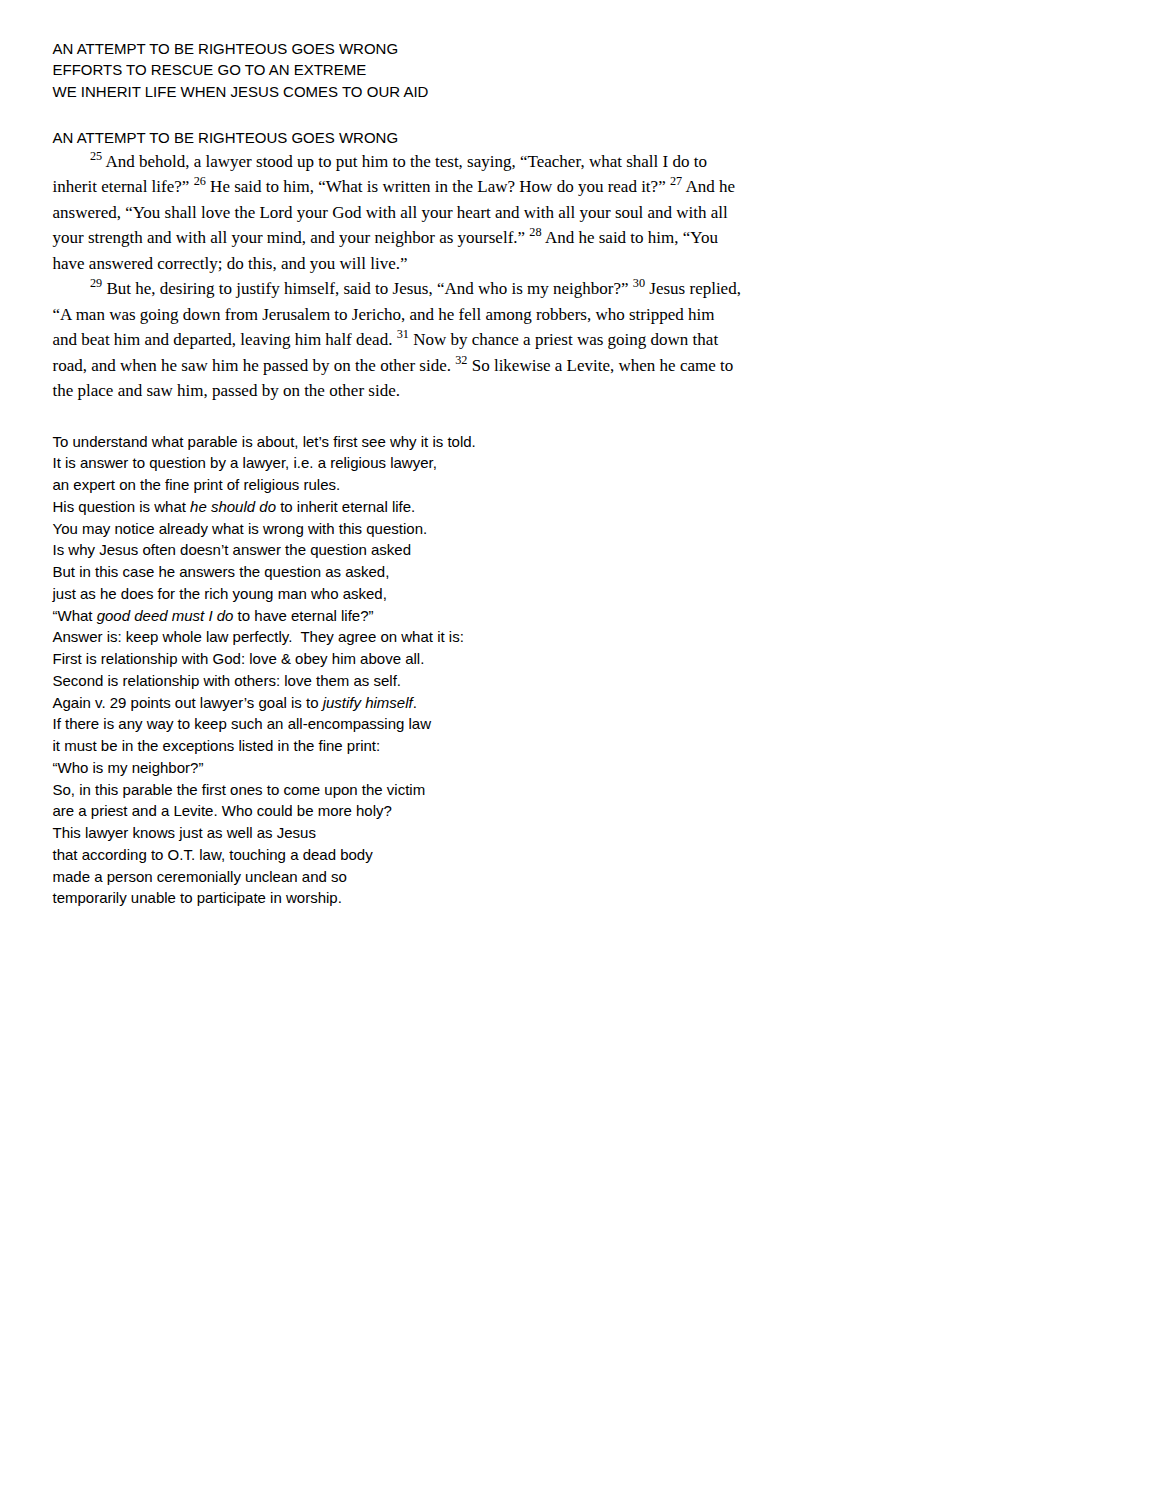AN ATTEMPT TO BE RIGHTEOUS GOES WRONG
EFFORTS TO RESCUE GO TO AN EXTREME
WE INHERIT LIFE WHEN JESUS COMES TO OUR AID
AN ATTEMPT TO BE RIGHTEOUS GOES WRONG
25 And behold, a lawyer stood up to put him to the test, saying, “Teacher, what shall I do to inherit eternal life?” 26 He said to him, “What is written in the Law? How do you read it?” 27 And he answered, “You shall love the Lord your God with all your heart and with all your soul and with all your strength and with all your mind, and your neighbor as yourself.” 28 And he said to him, “You have answered correctly; do this, and you will live.”
29 But he, desiring to justify himself, said to Jesus, “And who is my neighbor?” 30 Jesus replied, “A man was going down from Jerusalem to Jericho, and he fell among robbers, who stripped him and beat him and departed, leaving him half dead. 31 Now by chance a priest was going down that road, and when he saw him he passed by on the other side. 32 So likewise a Levite, when he came to the place and saw him, passed by on the other side.
To understand what parable is about, let’s first see why it is told.
It is answer to question by a lawyer, i.e. a religious lawyer,
an expert on the fine print of religious rules.
His question is what he should do to inherit eternal life.
You may notice already what is wrong with this question.
Is why Jesus often doesn’t answer the question asked
But in this case he answers the question as asked,
just as he does for the rich young man who asked,
“What good deed must I do to have eternal life?”
Answer is: keep whole law perfectly. They agree on what it is:
First is relationship with God: love & obey him above all.
Second is relationship with others: love them as self.
Again v. 29 points out lawyer’s goal is to justify himself.
If there is any way to keep such an all-encompassing law
it must be in the exceptions listed in the fine print:
“Who is my neighbor?”
So, in this parable the first ones to come upon the victim
are a priest and a Levite. Who could be more holy?
This lawyer knows just as well as Jesus
that according to O.T. law, touching a dead body
made a person ceremonially unclean and so
temporarily unable to participate in worship.